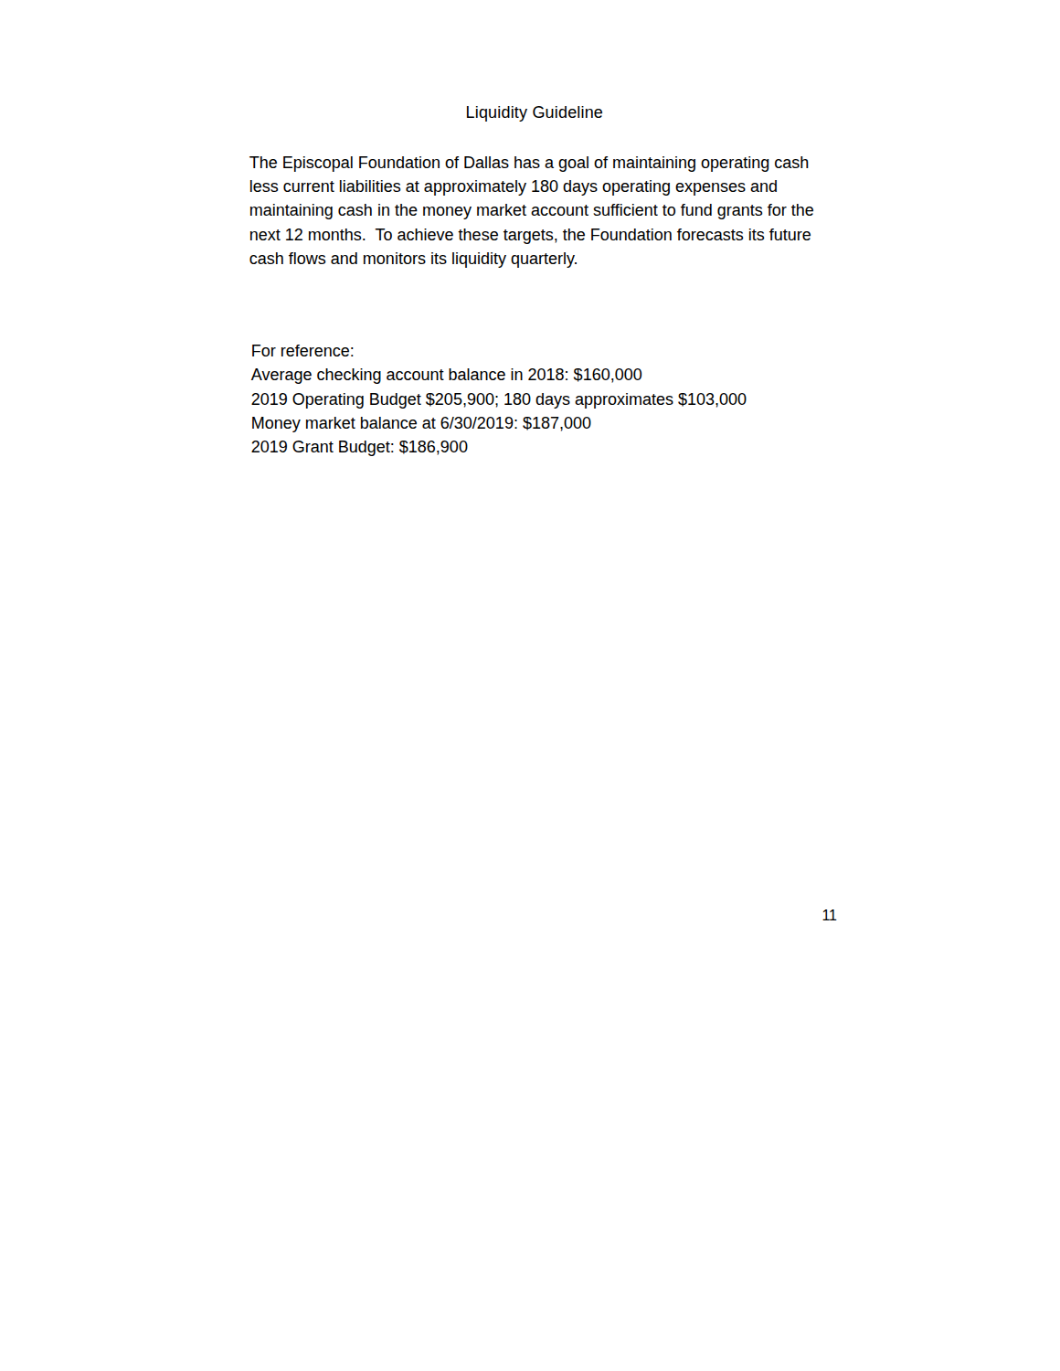Liquidity Guideline
The Episcopal Foundation of Dallas has a goal of maintaining operating cash less current liabilities at approximately 180 days operating expenses and maintaining cash in the money market account sufficient to fund grants for the next 12 months. To achieve these targets, the Foundation forecasts its future cash flows and monitors its liquidity quarterly.
For reference:
Average checking account balance in 2018: $160,000
2019 Operating Budget $205,900; 180 days approximates $103,000
Money market balance at 6/30/2019: $187,000
2019 Grant Budget: $186,900
11